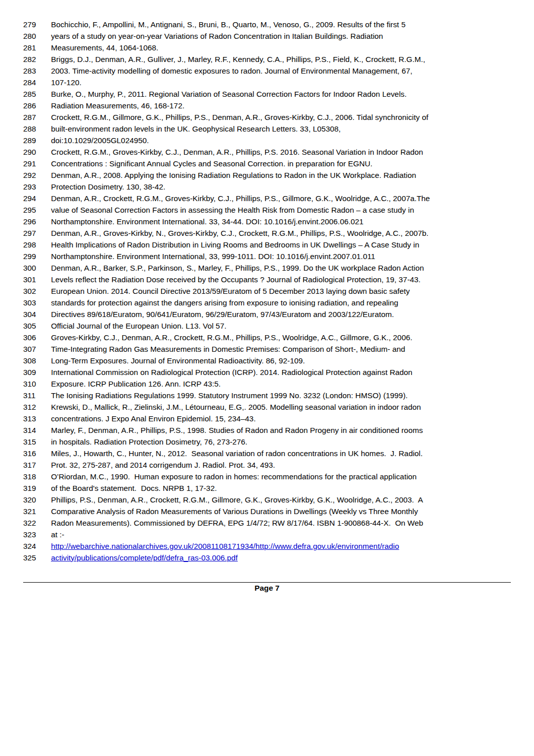Bochicchio, F., Ampollini, M., Antignani, S., Bruni, B., Quarto, M., Venoso, G., 2009. Results of the first 5
years of a study on year-on-year Variations of Radon Concentration in Italian Buildings. Radiation
Measurements, 44, 1064-1068.
Briggs, D.J., Denman, A.R., Gulliver, J., Marley, R.F., Kennedy, C.A., Phillips, P.S., Field, K., Crockett, R.G.M.,
2003. Time-activity modelling of domestic exposures to radon. Journal of Environmental Management, 67,
107-120.
Burke, O., Murphy, P., 2011. Regional Variation of Seasonal Correction Factors for Indoor Radon Levels.
Radiation Measurements, 46, 168-172.
Crockett, R.G.M., Gillmore, G.K., Phillips, P.S., Denman, A.R., Groves-Kirkby, C.J., 2006. Tidal synchronicity of
built-environment radon levels in the UK. Geophysical Research Letters. 33, L05308,
doi:10.1029/2005GL024950.
Crockett, R.G.M., Groves-Kirkby, C.J., Denman, A.R., Phillips, P.S. 2016. Seasonal Variation in Indoor Radon
Concentrations : Significant Annual Cycles and Seasonal Correction. in preparation for EGNU.
Denman, A.R., 2008. Applying the Ionising Radiation Regulations to Radon in the UK Workplace. Radiation
Protection Dosimetry. 130, 38-42.
Denman, A.R., Crockett, R.G.M., Groves-Kirkby, C.J., Phillips, P.S., Gillmore, G.K., Woolridge, A.C., 2007a.The
value of Seasonal Correction Factors in assessing the Health Risk from Domestic Radon – a case study in
Northamptonshire. Environment International. 33, 34-44. DOI: 10.1016/j.envint.2006.06.021
Denman, A.R., Groves-Kirkby, N., Groves-Kirkby, C.J., Crockett, R.G.M., Phillips, P.S., Woolridge, A.C., 2007b.
Health Implications of Radon Distribution in Living Rooms and Bedrooms in UK Dwellings – A Case Study in
Northamptonshire. Environment International, 33, 999-1011. DOI: 10.1016/j.envint.2007.01.011
Denman, A.R., Barker, S.P., Parkinson, S., Marley, F., Phillips, P.S., 1999. Do the UK workplace Radon Action
Levels reflect the Radiation Dose received by the Occupants ? Journal of Radiological Protection, 19, 37-43.
European Union. 2014. Council Directive 2013/59/Euratom of 5 December 2013 laying down basic safety
standards for protection against the dangers arising from exposure to ionising radiation, and repealing
Directives 89/618/Euratom, 90/641/Euratom, 96/29/Euratom, 97/43/Euratom and 2003/122/Euratom.
Official Journal of the European Union. L13. Vol 57.
Groves-Kirkby, C.J., Denman, A.R., Crockett, R.G.M., Phillips, P.S., Woolridge, A.C., Gillmore, G.K., 2006.
Time-Integrating Radon Gas Measurements in Domestic Premises: Comparison of Short-, Medium- and
Long-Term Exposures. Journal of Environmental Radioactivity. 86, 92-109.
International Commission on Radiological Protection (ICRP). 2014. Radiological Protection against Radon
Exposure. ICRP Publication 126. Ann. ICRP 43:5.
The Ionising Radiations Regulations 1999. Statutory Instrument 1999 No. 3232 (London: HMSO) (1999).
Krewski, D., Mallick, R., Zielinski, J.M., Létourneau, E.G,. 2005. Modelling seasonal variation in indoor radon
concentrations. J Expo Anal Environ Epidemiol. 15, 234–43.
Marley, F., Denman, A.R., Phillips, P.S., 1998. Studies of Radon and Radon Progeny in air conditioned rooms
in hospitals. Radiation Protection Dosimetry, 76, 273-276.
Miles, J., Howarth, C., Hunter, N., 2012. Seasonal variation of radon concentrations in UK homes. J. Radiol.
Prot. 32, 275-287, and 2014 corrigendum J. Radiol. Prot. 34, 493.
O’Riordan, M.C., 1990. Human exposure to radon in homes: recommendations for the practical application
of the Board's statement. Docs. NRPB 1, 17-32.
Phillips, P.S., Denman, A.R., Crockett, R.G.M., Gillmore, G.K., Groves-Kirkby, G.K., Woolridge, A.C., 2003. A
Comparative Analysis of Radon Measurements of Various Durations in Dwellings (Weekly vs Three Monthly
Radon Measurements). Commissioned by DEFRA, EPG 1/4/72; RW 8/17/64. ISBN 1-900868-44-X. On Web
at :-
http://webarchive.nationalarchives.gov.uk/20081108171934/http://www.defra.gov.uk/environment/radio
activity/publications/complete/pdf/defra_ras-03.006.pdf
Page 7